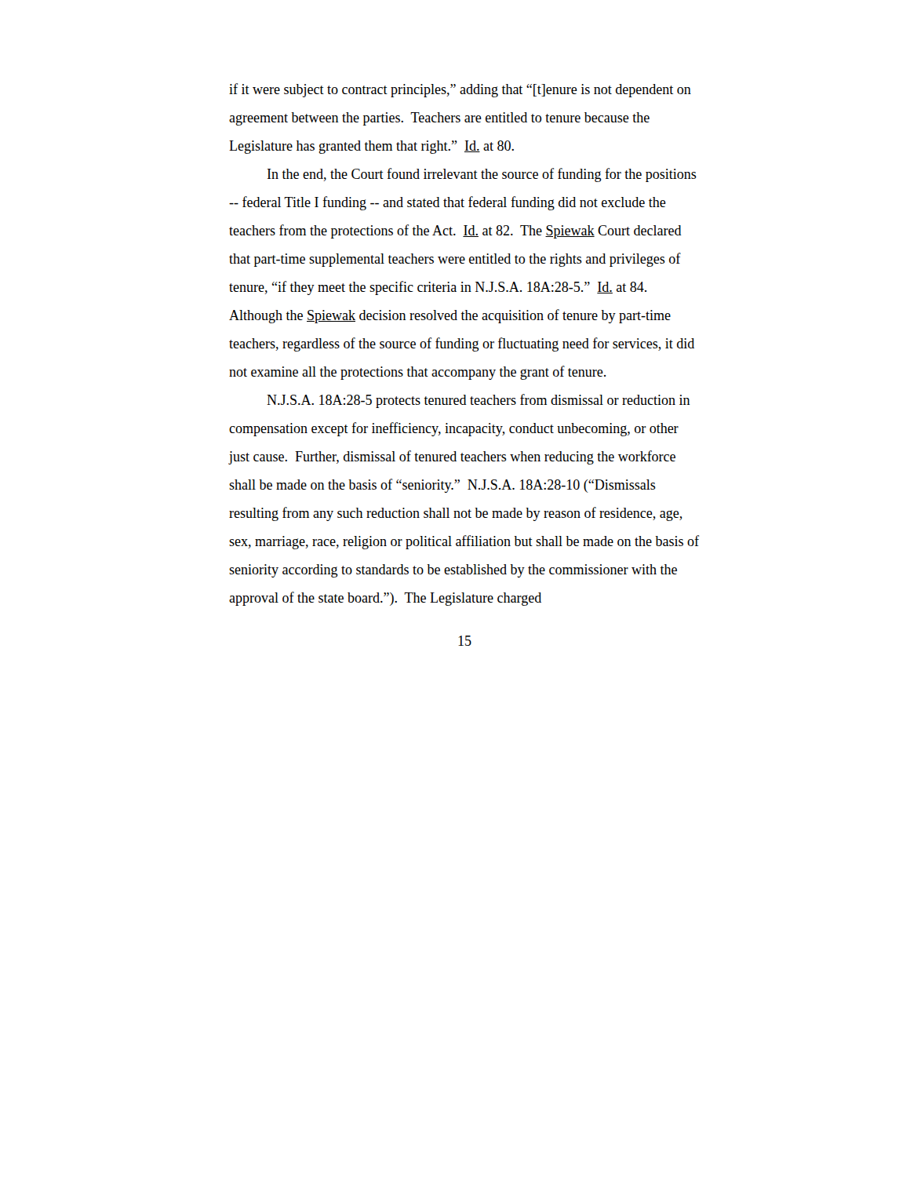if it were subject to contract principles,” adding that “[t]enure is not dependent on agreement between the parties. Teachers are entitled to tenure because the Legislature has granted them that right.” Id. at 80.
In the end, the Court found irrelevant the source of funding for the positions -- federal Title I funding -- and stated that federal funding did not exclude the teachers from the protections of the Act. Id. at 82. The Spiewak Court declared that part-time supplemental teachers were entitled to the rights and privileges of tenure, “if they meet the specific criteria in N.J.S.A. 18A:28-5.” Id. at 84. Although the Spiewak decision resolved the acquisition of tenure by part-time teachers, regardless of the source of funding or fluctuating need for services, it did not examine all the protections that accompany the grant of tenure.
N.J.S.A. 18A:28-5 protects tenured teachers from dismissal or reduction in compensation except for inefficiency, incapacity, conduct unbecoming, or other just cause. Further, dismissal of tenured teachers when reducing the workforce shall be made on the basis of “seniority.” N.J.S.A. 18A:28-10 (“Dismissals resulting from any such reduction shall not be made by reason of residence, age, sex, marriage, race, religion or political affiliation but shall be made on the basis of seniority according to standards to be established by the commissioner with the approval of the state board.”). The Legislature charged
15